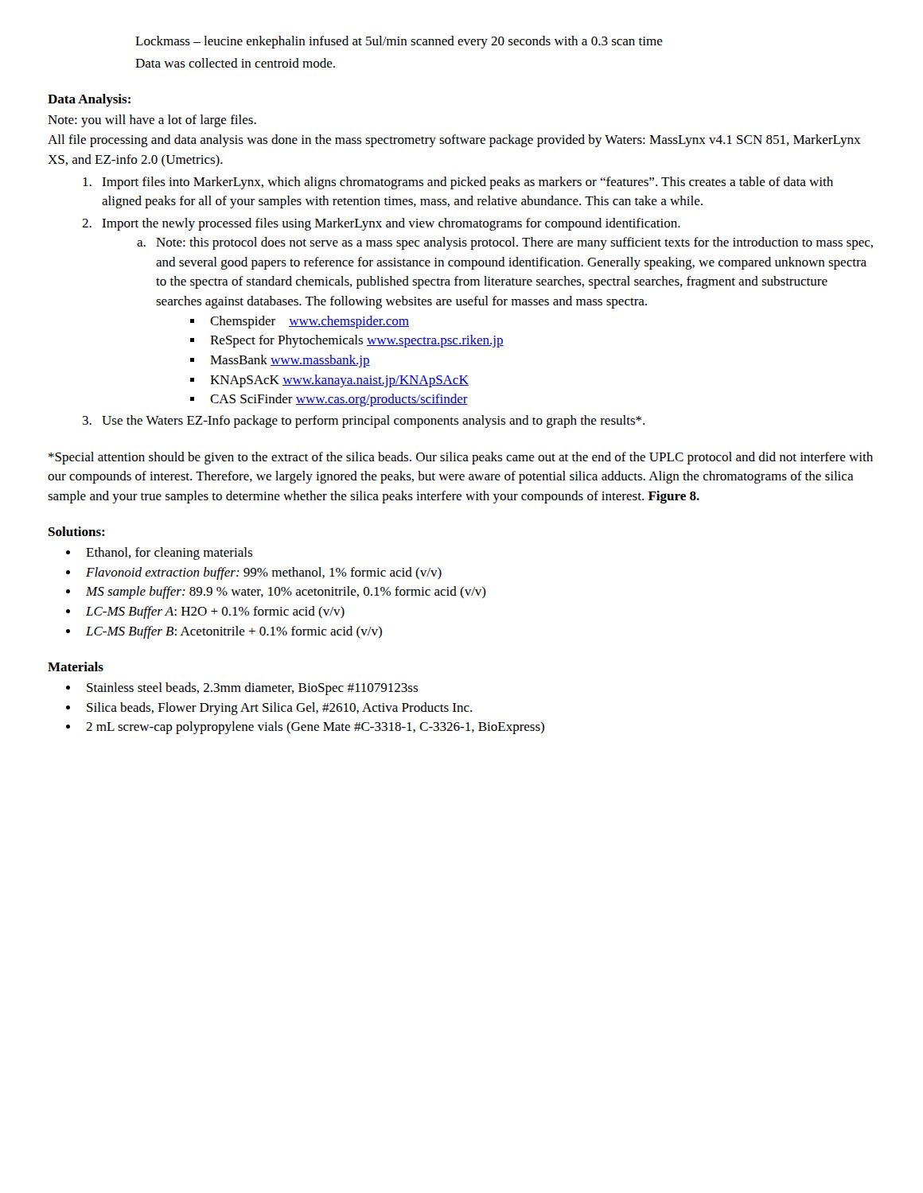Lockmass – leucine enkephalin infused at 5ul/min scanned every 20 seconds with a 0.3 scan time
Data was collected in centroid mode.
Data Analysis:
Note: you will have a lot of large files.
All file processing and data analysis was done in the mass spectrometry software package provided by Waters: MassLynx v4.1 SCN 851, MarkerLynx XS, and EZ-info 2.0 (Umetrics).
Import files into MarkerLynx, which aligns chromatograms and picked peaks as markers or “features”. This creates a table of data with aligned peaks for all of your samples with retention times, mass, and relative abundance. This can take a while.
Import the newly processed files using MarkerLynx and view chromatograms for compound identification.
Note: this protocol does not serve as a mass spec analysis protocol. There are many sufficient texts for the introduction to mass spec, and several good papers to reference for assistance in compound identification. Generally speaking, we compared unknown spectra to the spectra of standard chemicals, published spectra from literature searches, spectral searches, fragment and substructure searches against databases. The following websites are useful for masses and mass spectra.
Chemspider www.chemspider.com
ReSpect for Phytochemicals www.spectra.psc.riken.jp
MassBank www.massbank.jp
KNApSAcK www.kanaya.naist.jp/KNApSAcK
CAS SciFinder www.cas.org/products/scifinder
Use the Waters EZ-Info package to perform principal components analysis and to graph the results*.
*Special attention should be given to the extract of the silica beads. Our silica peaks came out at the end of the UPLC protocol and did not interfere with our compounds of interest. Therefore, we largely ignored the peaks, but were aware of potential silica adducts. Align the chromatograms of the silica sample and your true samples to determine whether the silica peaks interfere with your compounds of interest. Figure 8.
Solutions:
Ethanol, for cleaning materials
Flavonoid extraction buffer: 99% methanol, 1% formic acid (v/v)
MS sample buffer: 89.9 % water, 10% acetonitrile, 0.1% formic acid (v/v)
LC-MS Buffer A: H2O + 0.1% formic acid (v/v)
LC-MS Buffer B: Acetonitrile + 0.1% formic acid (v/v)
Materials
Stainless steel beads, 2.3mm diameter, BioSpec #11079123ss
Silica beads, Flower Drying Art Silica Gel, #2610, Activa Products Inc.
2 mL screw-cap polypropylene vials (Gene Mate #C-3318-1, C-3326-1, BioExpress)